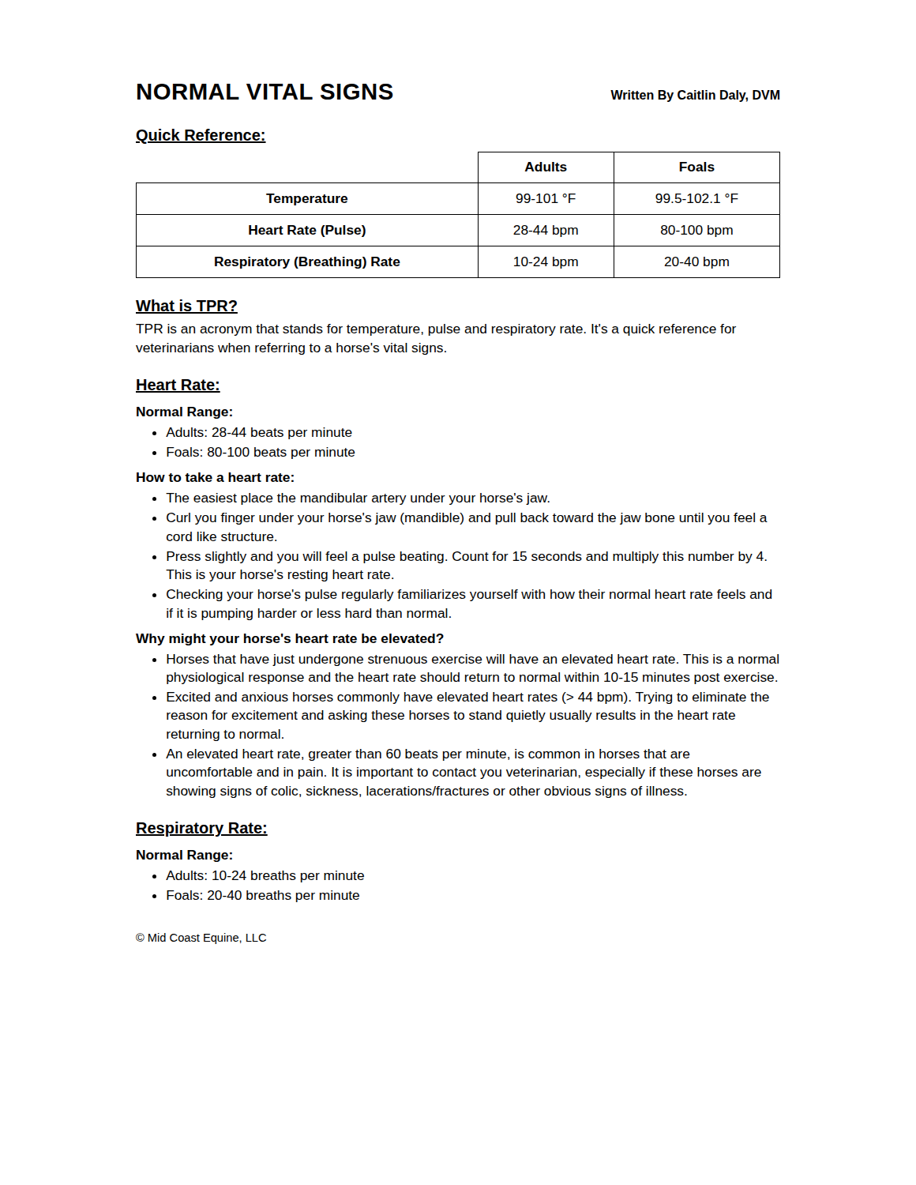NORMAL VITAL SIGNS
Written By Caitlin Daly, DVM
Quick Reference:
| | Adults | Foals |
| --- | --- | --- |
| Temperature | 99-101 °F | 99.5-102.1 °F |
| Heart Rate (Pulse) | 28-44 bpm | 80-100 bpm |
| Respiratory (Breathing) Rate | 10-24 bpm | 20-40 bpm |
What is TPR?
TPR is an acronym that stands for temperature, pulse and respiratory rate. It's a quick reference for veterinarians when referring to a horse's vital signs.
Heart Rate:
Normal Range:
Adults: 28-44 beats per minute
Foals: 80-100 beats per minute
How to take a heart rate:
The easiest place the mandibular artery under your horse's jaw.
Curl you finger under your horse's jaw (mandible) and pull back toward the jaw bone until you feel a cord like structure.
Press slightly and you will feel a pulse beating. Count for 15 seconds and multiply this number by 4. This is your horse's resting heart rate.
Checking your horse's pulse regularly familiarizes yourself with how their normal heart rate feels and if it is pumping harder or less hard than normal.
Why might your horse's heart rate be elevated?
Horses that have just undergone strenuous exercise will have an elevated heart rate. This is a normal physiological response and the heart rate should return to normal within 10-15 minutes post exercise.
Excited and anxious horses commonly have elevated heart rates (> 44 bpm). Trying to eliminate the reason for excitement and asking these horses to stand quietly usually results in the heart rate returning to normal.
An elevated heart rate, greater than 60 beats per minute, is common in horses that are uncomfortable and in pain. It is important to contact you veterinarian, especially if these horses are showing signs of colic, sickness, lacerations/fractures or other obvious signs of illness.
Respiratory Rate:
Normal Range:
Adults: 10-24 breaths per minute
Foals: 20-40 breaths per minute
© Mid Coast Equine, LLC